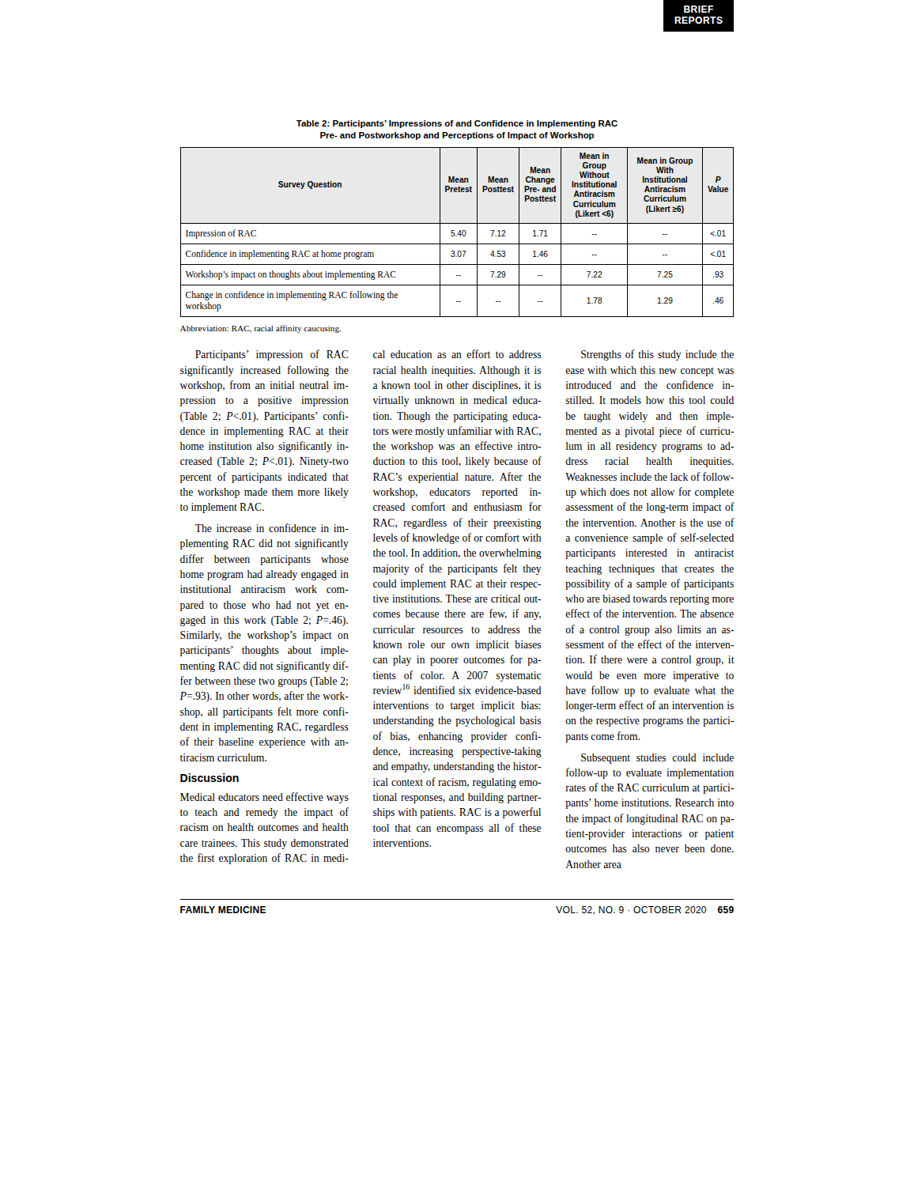BRIEF REPORTS
Table 2: Participants’ Impressions of and Confidence in Implementing RAC Pre- and Postworkshop and Perceptions of Impact of Workshop
| Survey Question | Mean Pretest | Mean Posttest | Mean Change Pre- and Posttest | Mean in Group Without Institutional Antiracism Curriculum (Likert <6) | Mean in Group With Institutional Antiracism Curriculum (Likert ≥6) | P Value |
| --- | --- | --- | --- | --- | --- | --- |
| Impression of RAC | 5.40 | 7.12 | 1.71 | -- | -- | <.01 |
| Confidence in implementing RAC at home program | 3.07 | 4.53 | 1.46 | -- | -- | <.01 |
| Workshop’s impact on thoughts about implementing RAC | -- | 7.29 | -- | 7.22 | 7.25 | .93 |
| Change in confidence in implementing RAC following the workshop | -- | -- | -- | 1.78 | 1.29 | .46 |
Abbreviation: RAC, racial affinity caucusing.
Participants’ impression of RAC significantly increased following the workshop, from an initial neutral impression to a positive impression (Table 2; P<.01). Participants’ confidence in implementing RAC at their home institution also significantly increased (Table 2; P<.01). Ninety-two percent of participants indicated that the workshop made them more likely to implement RAC.
The increase in confidence in implementing RAC did not significantly differ between participants whose home program had already engaged in institutional antiracism work compared to those who had not yet engaged in this work (Table 2; P=.46). Similarly, the workshop’s impact on participants’ thoughts about implementing RAC did not significantly differ between these two groups (Table 2; P=.93). In other words, after the workshop, all participants felt more confident in implementing RAC, regardless of their baseline experience with antiracism curriculum.
Discussion
Medical educators need effective ways to teach and remedy the impact of racism on health outcomes and health care trainees. This study demonstrated the first exploration of RAC in medical education as an effort to address racial health inequities. Although it is a known tool in other disciplines, it is virtually unknown in medical education. Though the participating educators were mostly unfamiliar with RAC, the workshop was an effective introduction to this tool, likely because of RAC’s experiential nature. After the workshop, educators reported increased comfort and enthusiasm for RAC, regardless of their preexisting levels of knowledge of or comfort with the tool. In addition, the overwhelming majority of the participants felt they could implement RAC at their respective institutions. These are critical outcomes because there are few, if any, curricular resources to address the known role our own implicit biases can play in poorer outcomes for patients of color. A 2007 systematic review16 identified six evidence-based interventions to target implicit bias: understanding the psychological basis of bias, enhancing provider confidence, increasing perspective-taking and empathy, understanding the historical context of racism, regulating emotional responses, and building partnerships with patients. RAC is a powerful tool that can encompass all of these interventions.
Strengths of this study include the ease with which this new concept was introduced and the confidence instilled. It models how this tool could be taught widely and then implemented as a pivotal piece of curriculum in all residency programs to address racial health inequities. Weaknesses include the lack of follow-up which does not allow for complete assessment of the long-term impact of the intervention. Another is the use of a convenience sample of self-selected participants interested in antiracist teaching techniques that creates the possibility of a sample of participants who are biased towards reporting more effect of the intervention. The absence of a control group also limits an assessment of the effect of the intervention. If there were a control group, it would be even more imperative to have follow up to evaluate what the longer-term effect of an intervention is on the respective programs the participants come from.
Subsequent studies could include follow-up to evaluate implementation rates of the RAC curriculum at participants’ home institutions. Research into the impact of longitudinal RAC on patient-provider interactions or patient outcomes has also never been done. Another area
FAMILY MEDICINE
VOL. 52, NO. 9 · OCTOBER 2020 659